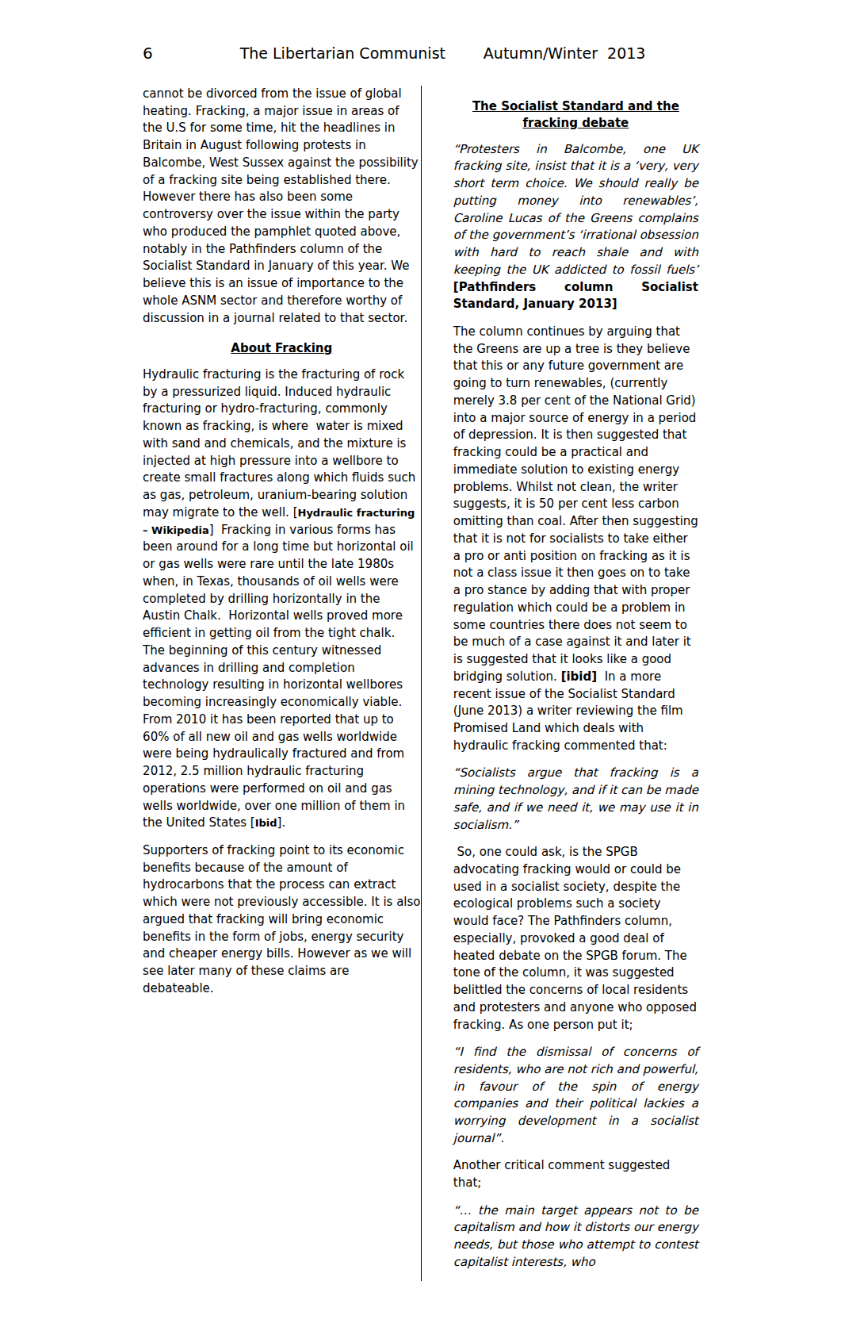6
The Libertarian Communist Autumn/Winter 2013
cannot be divorced from the issue of global heating. Fracking, a major issue in areas of the U.S for some time, hit the headlines in Britain in August following protests in Balcombe, West Sussex against the possibility of a fracking site being established there. However there has also been some controversy over the issue within the party who produced the pamphlet quoted above, notably in the Pathfinders column of the Socialist Standard in January of this year. We believe this is an issue of importance to the whole ASNM sector and therefore worthy of discussion in a journal related to that sector.
About Fracking
Hydraulic fracturing is the fracturing of rock by a pressurized liquid. Induced hydraulic fracturing or hydro-fracturing, commonly known as fracking, is where water is mixed with sand and chemicals, and the mixture is injected at high pressure into a wellbore to create small fractures along which fluids such as gas, petroleum, uranium-bearing solution may migrate to the well. [Hydraulic fracturing – Wikipedia] Fracking in various forms has been around for a long time but horizontal oil or gas wells were rare until the late 1980s when, in Texas, thousands of oil wells were completed by drilling horizontally in the Austin Chalk. Horizontal wells proved more efficient in getting oil from the tight chalk. The beginning of this century witnessed advances in drilling and completion technology resulting in horizontal wellbores becoming increasingly economically viable. From 2010 it has been reported that up to 60% of all new oil and gas wells worldwide were being hydraulically fractured and from 2012, 2.5 million hydraulic fracturing operations were performed on oil and gas wells worldwide, over one million of them in the United States [Ibid].
Supporters of fracking point to its economic benefits because of the amount of hydrocarbons that the process can extract which were not previously accessible. It is also argued that fracking will bring economic benefits in the form of jobs, energy security and cheaper energy bills. However as we will see later many of these claims are debateable.
The Socialist Standard and the fracking debate
“Protesters in Balcombe, one UK fracking site, insist that it is a ‘very, very short term choice. We should really be putting money into renewables’, Caroline Lucas of the Greens complains of the government’s ‘irrational obsession with hard to reach shale and with keeping the UK addicted to fossil fuels’ [Pathfinders column Socialist Standard, January 2013]
The column continues by arguing that the Greens are up a tree is they believe that this or any future government are going to turn renewables, (currently merely 3.8 per cent of the National Grid) into a major source of energy in a period of depression. It is then suggested that fracking could be a practical and immediate solution to existing energy problems. Whilst not clean, the writer suggests, it is 50 per cent less carbon omitting than coal. After then suggesting that it is not for socialists to take either a pro or anti position on fracking as it is not a class issue it then goes on to take a pro stance by adding that with proper regulation which could be a problem in some countries there does not seem to be much of a case against it and later it is suggested that it looks like a good bridging solution. [ibid] In a more recent issue of the Socialist Standard (June 2013) a writer reviewing the film Promised Land which deals with hydraulic fracking commented that:
“Socialists argue that fracking is a mining technology, and if it can be made safe, and if we need it, we may use it in socialism.”
So, one could ask, is the SPGB advocating fracking would or could be used in a socialist society, despite the ecological problems such a society would face? The Pathfinders column, especially, provoked a good deal of heated debate on the SPGB forum. The tone of the column, it was suggested belittled the concerns of local residents and protesters and anyone who opposed fracking. As one person put it;
“I find the dismissal of concerns of residents, who are not rich and powerful, in favour of the spin of energy companies and their political lackies a worrying development in a socialist journal”.
Another critical comment suggested that;
“… the main target appears not to be capitalism and how it distorts our energy needs, but those who attempt to contest capitalist interests, who